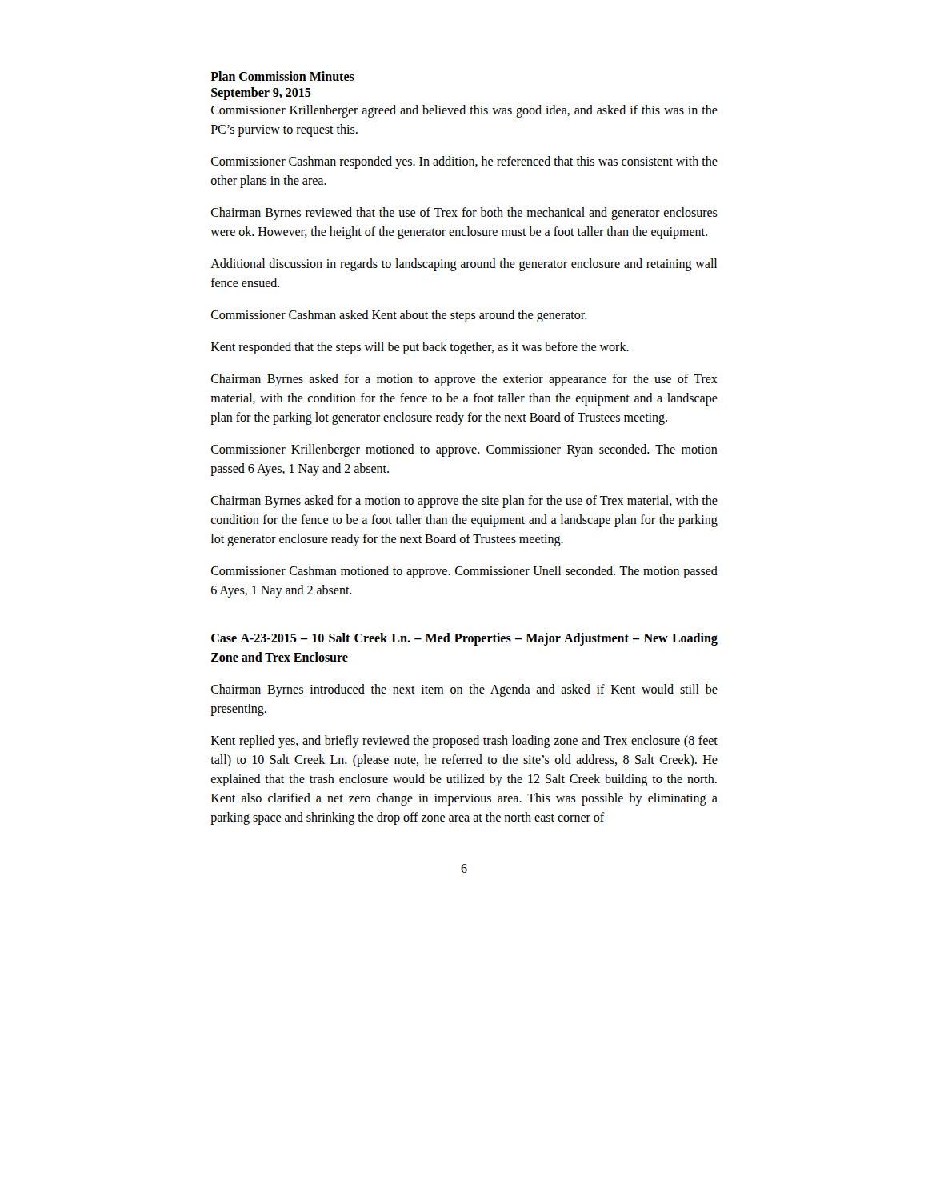Plan Commission Minutes
September 9, 2015
Commissioner Krillenberger agreed and believed this was good idea, and asked if this was in the PC’s purview to request this.
Commissioner Cashman responded yes. In addition, he referenced that this was consistent with the other plans in the area.
Chairman Byrnes reviewed that the use of Trex for both the mechanical and generator enclosures were ok. However, the height of the generator enclosure must be a foot taller than the equipment.
Additional discussion in regards to landscaping around the generator enclosure and retaining wall fence ensued.
Commissioner Cashman asked Kent about the steps around the generator.
Kent responded that the steps will be put back together, as it was before the work.
Chairman Byrnes asked for a motion to approve the exterior appearance for the use of Trex material, with the condition for the fence to be a foot taller than the equipment and a landscape plan for the parking lot generator enclosure ready for the next Board of Trustees meeting.
Commissioner Krillenberger motioned to approve. Commissioner Ryan seconded. The motion passed 6 Ayes, 1 Nay and 2 absent.
Chairman Byrnes asked for a motion to approve the site plan for the use of Trex material, with the condition for the fence to be a foot taller than the equipment and a landscape plan for the parking lot generator enclosure ready for the next Board of Trustees meeting.
Commissioner Cashman motioned to approve. Commissioner Unell seconded. The motion passed 6 Ayes, 1 Nay and 2 absent.
Case A-23-2015 – 10 Salt Creek Ln. – Med Properties – Major Adjustment – New Loading Zone and Trex Enclosure
Chairman Byrnes introduced the next item on the Agenda and asked if Kent would still be presenting.
Kent replied yes, and briefly reviewed the proposed trash loading zone and Trex enclosure (8 feet tall) to 10 Salt Creek Ln. (please note, he referred to the site’s old address, 8 Salt Creek). He explained that the trash enclosure would be utilized by the 12 Salt Creek building to the north. Kent also clarified a net zero change in impervious area. This was possible by eliminating a parking space and shrinking the drop off zone area at the north east corner of
6